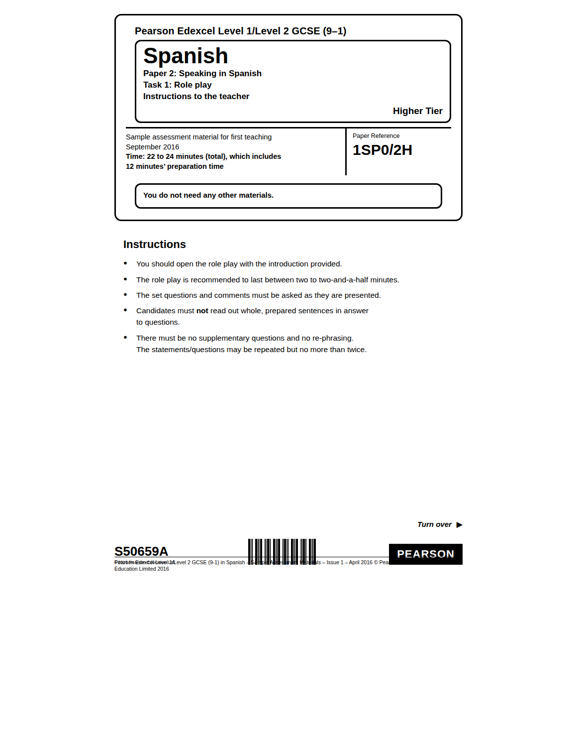Pearson Edexcel Level 1/Level 2 GCSE (9–1)
Spanish
Paper 2: Speaking in Spanish
Task 1: Role play
Instructions to the teacher
Higher Tier
Sample assessment material for first teaching
September 2016
Time: 22 to 24 minutes (total), which includes
12 minutes’ preparation time
Paper Reference
1SP0/2H
You do not need any other materials.
Instructions
You should open the role play with the introduction provided.
The role play is recommended to last between two to two-and-a-half minutes.
The set questions and comments must be asked as they are presented.
Candidates must not read out whole, prepared sentences in answer to questions.
There must be no supplementary questions and no re-phrasing. The statements/questions may be repeated but no more than twice.
Turn over ▶
S50659A
©2016 Pearson Education Ltd.
PEARSON
Pearson Edexcel Level 1/Level 2 GCSE (9-1) in Spanish – Sample Assessment Materials – Issue 1 – April 2016 © Pearson Education Limited 2016
223